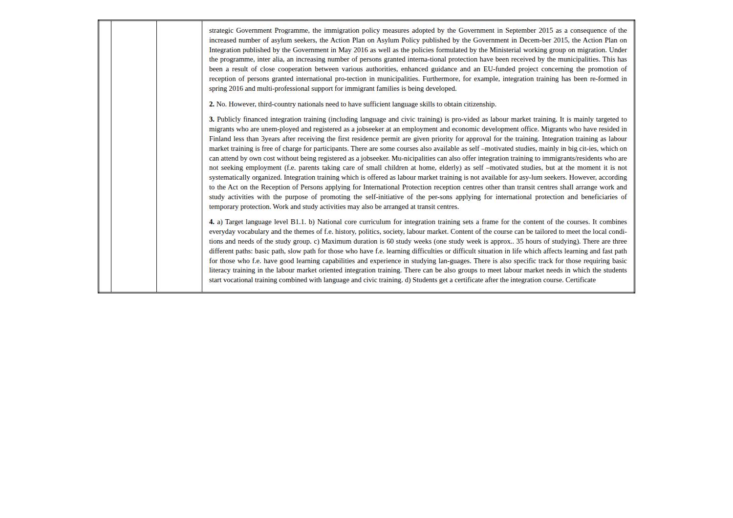| | | | strategic Government Programme, the immigration policy measures adopted by the Government in September 2015 as a consequence of the increased number of asylum seekers, the Action Plan on Asylum Policy published by the Government in Decem-ber 2015, the Action Plan on Integration published by the Government in May 2016 as well as the policies formulated by the Ministerial working group on migration. Under the programme, inter alia, an increasing number of persons granted interna-tional protection have been received by the municipalities. This has been a result of close cooperation between various authorities, enhanced guidance and an EU-funded project concerning the promotion of reception of persons granted international pro-tection in municipalities. Furthermore, for example, integration training has been re-formed in spring 2016 and multi-professional support for immigrant families is being developed. 2. No. However, third-country nationals need to have sufficient language skills to obtain citizenship. 3. Publicly financed integration training (including language and civic training) is pro-vided as labour market training. It is mainly targeted to migrants who are unem-ployed and registered as a jobseeker at an employment and economic development office. Migrants who have resided in Finland less than 3years after receiving the first residence permit are given priority for approval for the training. Integration training as labour market training is free of charge for participants. There are some courses also available as self –motivated studies, mainly in big cit-ies, which on can attend by own cost without being registered as a jobseeker. Mu-nicipalities can also offer integration training to immigrants/residents who are not seeking employment (f.e. parents taking care of small children at home, elderly) as self –motivated studies, but at the moment it is not systematically organized. Integration training which is offered as labour market training is not available for asy-lum seekers. However, according to the Act on the Reception of Persons applying for International Protection reception centres other than transit centres shall arrange work and study activities with the purpose of promoting the self-initiative of the per-sons applying for international protection and beneficiaries of temporary protection. Work and study activities may also be arranged at transit centres. 4. a) Target language level B1.1. b) National core curriculum for integration training sets a frame for the content of the courses. It combines everyday vocabulary and the themes of f.e. history, politics, society, labour market. Content of the course can be tailored to meet the local condi-tions and needs of the study group. c) Maximum duration is 60 study weeks (one study week is approx.. 35 hours of studying). There are three different paths: basic path, slow path for those who have f.e. learning difficulties or difficult situation in life which affects learning and fast path for those who f.e. have good learning capabilities and experience in studying lan-guages. There is also specific track for those requiring basic literacy training in the labour market oriented integration training. There can be also groups to meet labour market needs in which the students start vocational training combined with language and civic training. d) Students get a certificate after the integration course. Certificate |